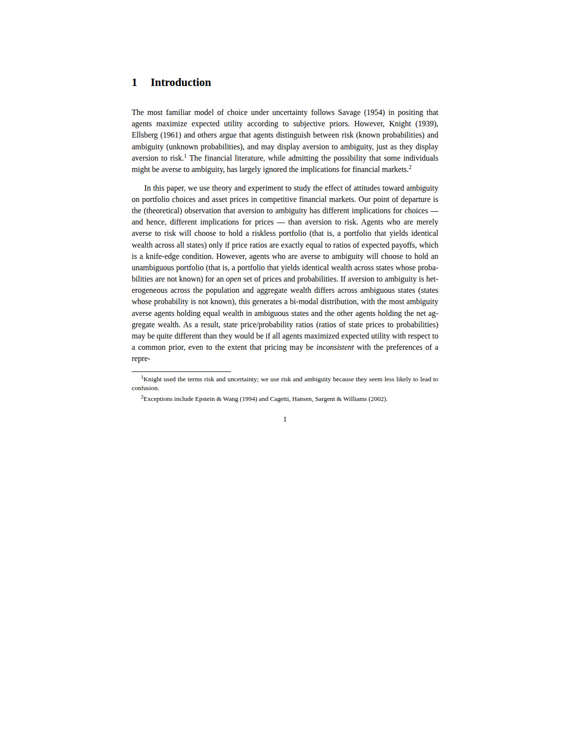1 Introduction
The most familiar model of choice under uncertainty follows Savage (1954) in positing that agents maximize expected utility according to subjective priors. However, Knight (1939), Ellsberg (1961) and others argue that agents distinguish between risk (known probabilities) and ambiguity (unknown probabilities), and may display aversion to ambiguity, just as they display aversion to risk.1 The financial literature, while admitting the possibility that some individuals might be averse to ambiguity, has largely ignored the implications for financial markets.2
In this paper, we use theory and experiment to study the effect of attitudes toward ambiguity on portfolio choices and asset prices in competitive financial markets. Our point of departure is the (theoretical) observation that aversion to ambiguity has different implications for choices — and hence, different implications for prices — than aversion to risk. Agents who are merely averse to risk will choose to hold a riskless portfolio (that is, a portfolio that yields identical wealth across all states) only if price ratios are exactly equal to ratios of expected payoffs, which is a knife-edge condition. However, agents who are averse to ambiguity will choose to hold an unambiguous portfolio (that is, a portfolio that yields identical wealth across states whose probabilities are not known) for an open set of prices and probabilities. If aversion to ambiguity is heterogeneous across the population and aggregate wealth differs across ambiguous states (states whose probability is not known), this generates a bi-modal distribution, with the most ambiguity averse agents holding equal wealth in ambiguous states and the other agents holding the net aggregate wealth. As a result, state price/probability ratios (ratios of state prices to probabilities) may be quite different than they would be if all agents maximized expected utility with respect to a common prior, even to the extent that pricing may be inconsistent with the preferences of a repre-
1Knight used the terms risk and uncertainty; we use risk and ambiguity because they seem less likely to lead to confusion.
2Exceptions include Epstein & Wang (1994) and Cagetti, Hansen, Sargent & Williams (2002).
1